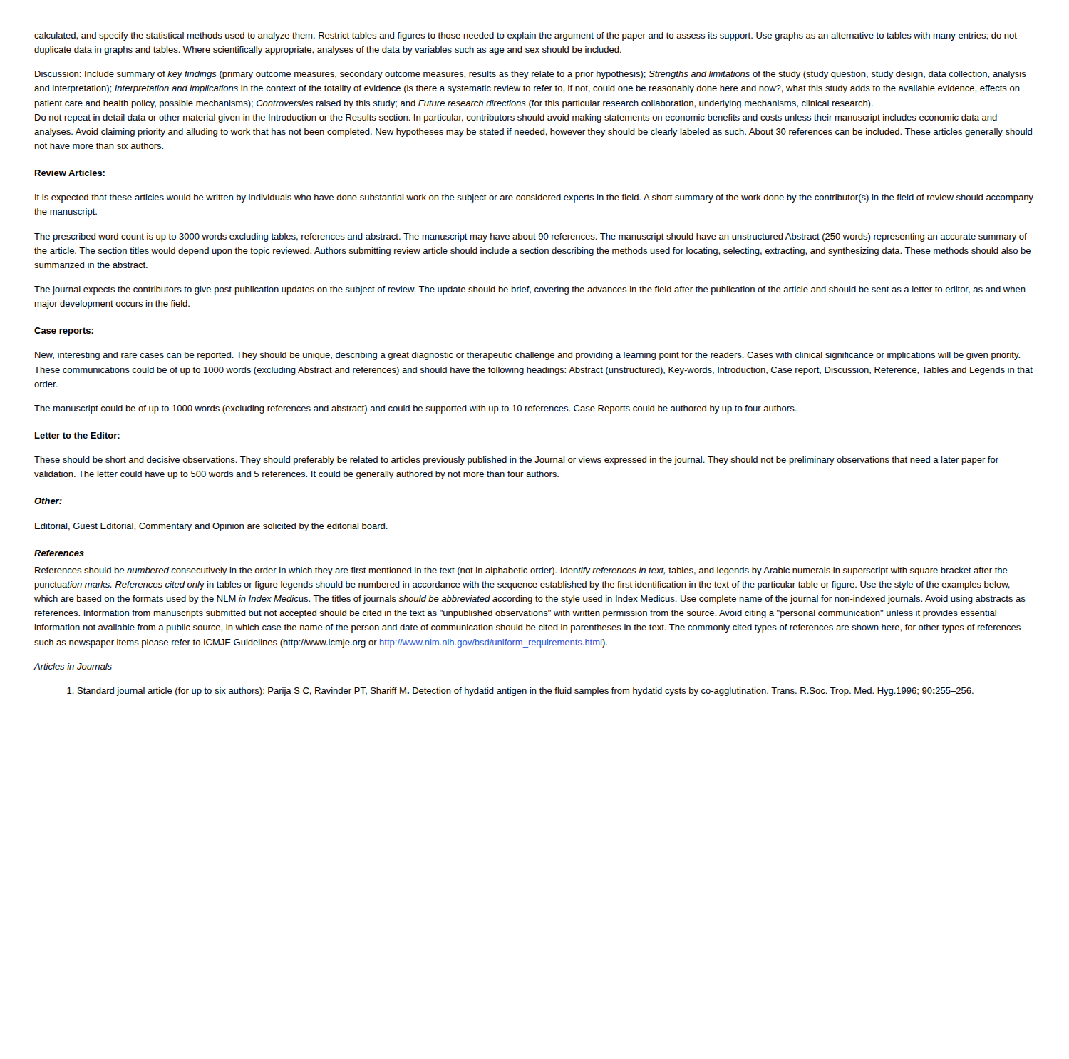calculated, and specify the statistical methods used to analyze them. Restrict tables and figures to those needed to explain the argument of the paper and to assess its support. Use graphs as an alternative to tables with many entries; do not duplicate data in graphs and tables. Where scientifically appropriate, analyses of the data by variables such as age and sex should be included.
Discussion: Include summary of key findings (primary outcome measures, secondary outcome measures, results as they relate to a prior hypothesis); Strengths and limitations of the study (study question, study design, data collection, analysis and interpretation); Interpretation and implications in the context of the totality of evidence (is there a systematic review to refer to, if not, could one be reasonably done here and now?, what this study adds to the available evidence, effects on patient care and health policy, possible mechanisms); Controversies raised by this study; and Future research directions (for this particular research collaboration, underlying mechanisms, clinical research).
Do not repeat in detail data or other material given in the Introduction or the Results section. In particular, contributors should avoid making statements on economic benefits and costs unless their manuscript includes economic data and analyses. Avoid claiming priority and alluding to work that has not been completed. New hypotheses may be stated if needed, however they should be clearly labeled as such. About 30 references can be included. These articles generally should not have more than six authors.
Review Articles:
It is expected that these articles would be written by individuals who have done substantial work on the subject or are considered experts in the field. A short summary of the work done by the contributor(s) in the field of review should accompany the manuscript.
The prescribed word count is up to 3000 words excluding tables, references and abstract. The manuscript may have about 90 references. The manuscript should have an unstructured Abstract (250 words) representing an accurate summary of the article. The section titles would depend upon the topic reviewed. Authors submitting review article should include a section describing the methods used for locating, selecting, extracting, and synthesizing data. These methods should also be summarized in the abstract.
The journal expects the contributors to give post-publication updates on the subject of review. The update should be brief, covering the advances in the field after the publication of the article and should be sent as a letter to editor, as and when major development occurs in the field.
Case reports:
New, interesting and rare cases can be reported. They should be unique, describing a great diagnostic or therapeutic challenge and providing a learning point for the readers. Cases with clinical significance or implications will be given priority. These communications could be of up to 1000 words (excluding Abstract and references) and should have the following headings: Abstract (unstructured), Key-words, Introduction, Case report, Discussion, Reference, Tables and Legends in that order.
The manuscript could be of up to 1000 words (excluding references and abstract) and could be supported with up to 10 references. Case Reports could be authored by up to four authors.
Letter to the Editor:
These should be short and decisive observations. They should preferably be related to articles previously published in the Journal or views expressed in the journal. They should not be preliminary observations that need a later paper for validation. The letter could have up to 500 words and 5 references. It could be generally authored by not more than four authors.
Other:
Editorial, Guest Editorial, Commentary and Opinion are solicited by the editorial board.
References
References should be numbered consecutively in the order in which they are first mentioned in the text (not in alphabetic order). Identify references in text, tables, and legends by Arabic numerals in superscript with square bracket after the punctuation marks. References cited only in tables or figure legends should be numbered in accordance with the sequence established by the first identification in the text of the particular table or figure. Use the style of the examples below, which are based on the formats used by the NLM in Index Medicus. The titles of journals should be abbreviated according to the style used in Index Medicus. Use complete name of the journal for non-indexed journals. Avoid using abstracts as references. Information from manuscripts submitted but not accepted should be cited in the text as "unpublished observations" with written permission from the source. Avoid citing a "personal communication" unless it provides essential information not available from a public source, in which case the name of the person and date of communication should be cited in parentheses in the text. The commonly cited types of references are shown here, for other types of references such as newspaper items please refer to ICMJE Guidelines (http://www.icmje.org or http://www.nlm.nih.gov/bsd/uniform_requirements.html).
Articles in Journals
Standard journal article (for up to six authors): Parija S C, Ravinder PT, Shariff M. Detection of hydatid antigen in the fluid samples from hydatid cysts by co-agglutination. Trans. R.Soc. Trop. Med. Hyg.1996; 90: 255–256.